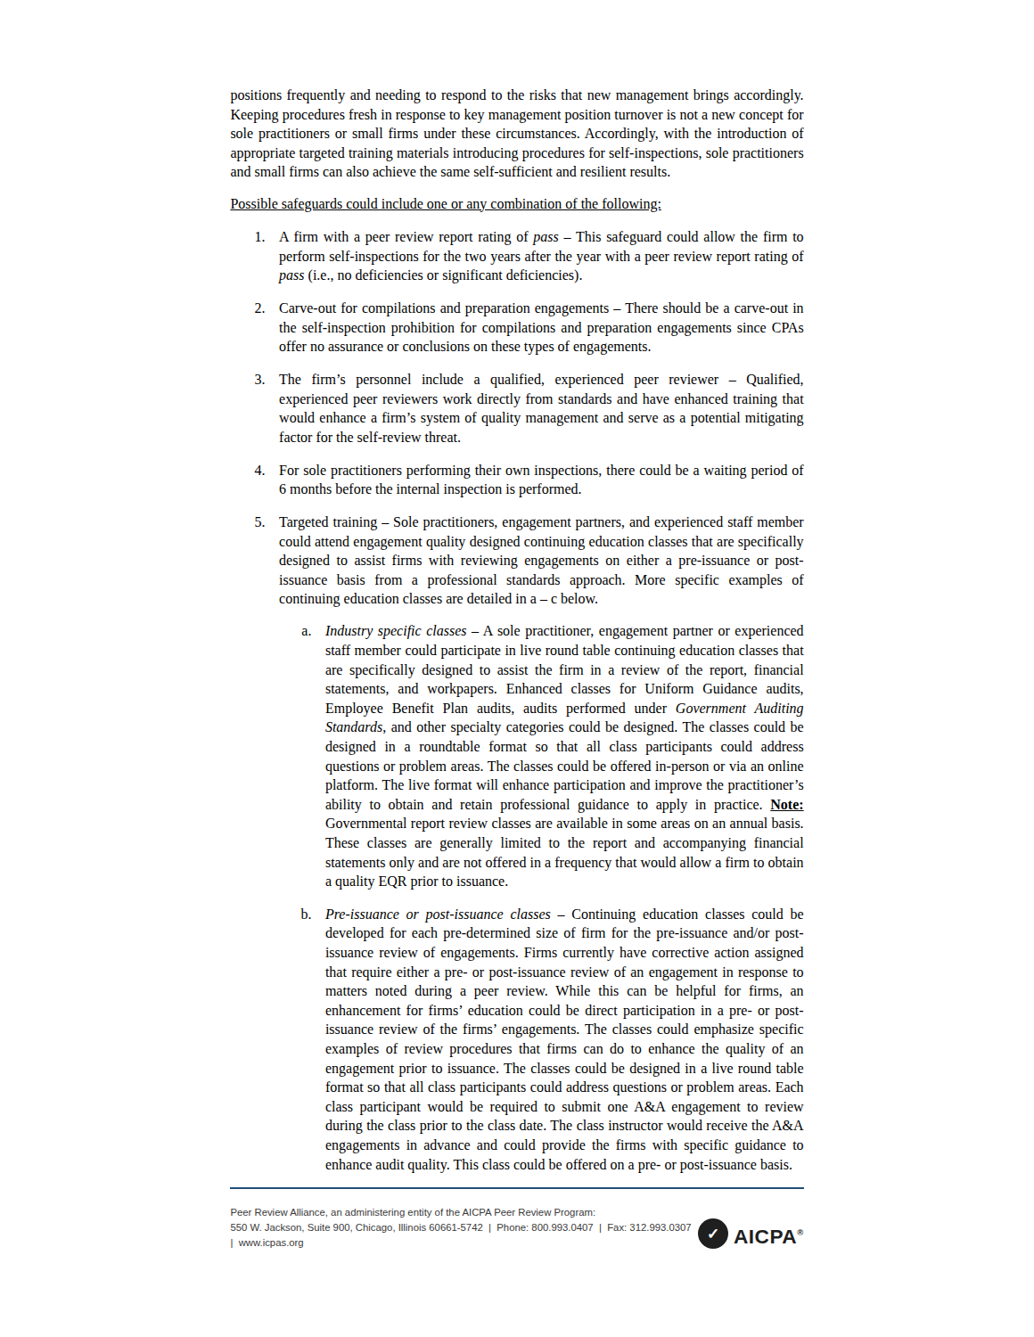positions frequently and needing to respond to the risks that new management brings accordingly. Keeping procedures fresh in response to key management position turnover is not a new concept for sole practitioners or small firms under these circumstances. Accordingly, with the introduction of appropriate targeted training materials introducing procedures for self-inspections, sole practitioners and small firms can also achieve the same self-sufficient and resilient results.
Possible safeguards could include one or any combination of the following:
A firm with a peer review report rating of pass – This safeguard could allow the firm to perform self-inspections for the two years after the year with a peer review report rating of pass (i.e., no deficiencies or significant deficiencies).
Carve-out for compilations and preparation engagements – There should be a carve-out in the self-inspection prohibition for compilations and preparation engagements since CPAs offer no assurance or conclusions on these types of engagements.
The firm’s personnel include a qualified, experienced peer reviewer – Qualified, experienced peer reviewers work directly from standards and have enhanced training that would enhance a firm’s system of quality management and serve as a potential mitigating factor for the self-review threat.
For sole practitioners performing their own inspections, there could be a waiting period of 6 months before the internal inspection is performed.
Targeted training – Sole practitioners, engagement partners, and experienced staff member could attend engagement quality designed continuing education classes that are specifically designed to assist firms with reviewing engagements on either a pre-issuance or post-issuance basis from a professional standards approach. More specific examples of continuing education classes are detailed in a – c below.
Industry specific classes – A sole practitioner, engagement partner or experienced staff member could participate in live round table continuing education classes that are specifically designed to assist the firm in a review of the report, financial statements, and workpapers. Enhanced classes for Uniform Guidance audits, Employee Benefit Plan audits, audits performed under Government Auditing Standards, and other specialty categories could be designed. The classes could be designed in a roundtable format so that all class participants could address questions or problem areas. The classes could be offered in-person or via an online platform. The live format will enhance participation and improve the practitioner’s ability to obtain and retain professional guidance to apply in practice. Note: Governmental report review classes are available in some areas on an annual basis. These classes are generally limited to the report and accompanying financial statements only and are not offered in a frequency that would allow a firm to obtain a quality EQR prior to issuance.
Pre-issuance or post-issuance classes – Continuing education classes could be developed for each pre-determined size of firm for the pre-issuance and/or post-issuance review of engagements. Firms currently have corrective action assigned that require either a pre- or post-issuance review of an engagement in response to matters noted during a peer review. While this can be helpful for firms, an enhancement for firms’ education could be direct participation in a pre- or post-issuance review of the firms’ engagements. The classes could emphasize specific examples of review procedures that firms can do to enhance the quality of an engagement prior to issuance. The classes could be designed in a live round table format so that all class participants could address questions or problem areas. Each class participant would be required to submit one A&A engagement to review during the class prior to the class date. The class instructor would receive the A&A engagements in advance and could provide the firms with specific guidance to enhance audit quality. This class could be offered on a pre- or post-issuance basis.
Peer Review Alliance, an administering entity of the AICPA Peer Review Program:
550 W. Jackson, Suite 900, Chicago, Illinois 60661-5742 | Phone: 800.993.0407 | Fax: 312.993.0307 | www.icpas.org
✓AICPA®